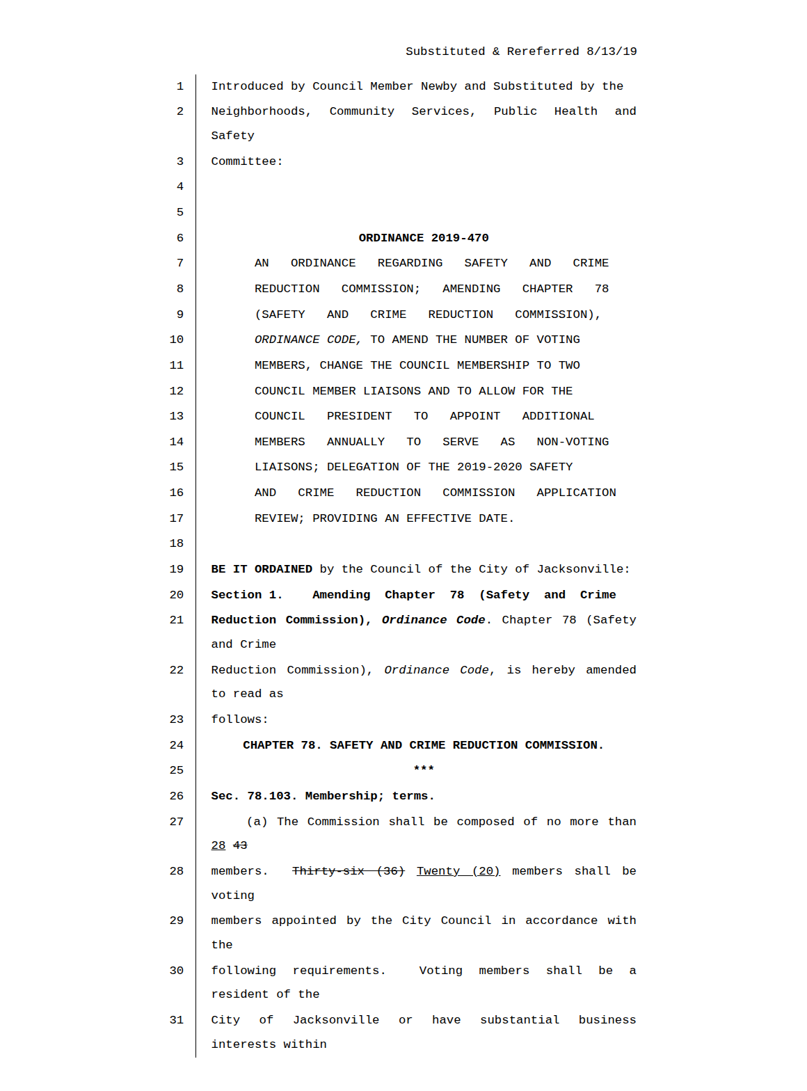Substituted & Rereferred 8/13/19
| 1 | Introduced by Council Member Newby and Substituted by the |
| 2 | Neighborhoods, Community Services, Public Health and Safety |
| 3 | Committee: |
| 4 | |
| 5 | |
| 6 | ORDINANCE 2019-470 |
| 7 | AN ORDINANCE REGARDING SAFETY AND CRIME |
| 8 | REDUCTION COMMISSION; AMENDING CHAPTER 78 |
| 9 | (SAFETY AND CRIME REDUCTION COMMISSION), |
| 10 | ORDINANCE CODE, TO AMEND THE NUMBER OF VOTING |
| 11 | MEMBERS, CHANGE THE COUNCIL MEMBERSHIP TO TWO |
| 12 | COUNCIL MEMBER LIAISONS AND TO ALLOW FOR THE |
| 13 | COUNCIL PRESIDENT TO APPOINT ADDITIONAL |
| 14 | MEMBERS ANNUALLY TO SERVE AS NON-VOTING |
| 15 | LIAISONS; DELEGATION OF THE 2019-2020 SAFETY |
| 16 | AND CRIME REDUCTION COMMISSION APPLICATION |
| 17 | REVIEW; PROVIDING AN EFFECTIVE DATE. |
| 18 | |
| 19 | BE IT ORDAINED by the Council of the City of Jacksonville: |
| 20 | Section 1. Amending Chapter 78 (Safety and Crime |
| 21 | Reduction Commission), Ordinance Code . Chapter 78 (Safety and Crime |
| 22 | Reduction Commission), Ordinance Code , is hereby amended to read as |
| 23 | follows: |
| 24 | CHAPTER 78. SAFETY AND CRIME REDUCTION COMMISSION. |
| 25 | *** |
| 26 | Sec. 78.103. Membership; terms. |
| 27 | (a) The Commission shall be composed of no more than 28 43 |
| 28 | members. Thirty-six (36) Twenty (20) members shall be voting |
| 29 | members appointed by the City Council in accordance with the |
| 30 | following requirements. Voting members shall be a resident of the |
| 31 | City of Jacksonville or have substantial business interests within |